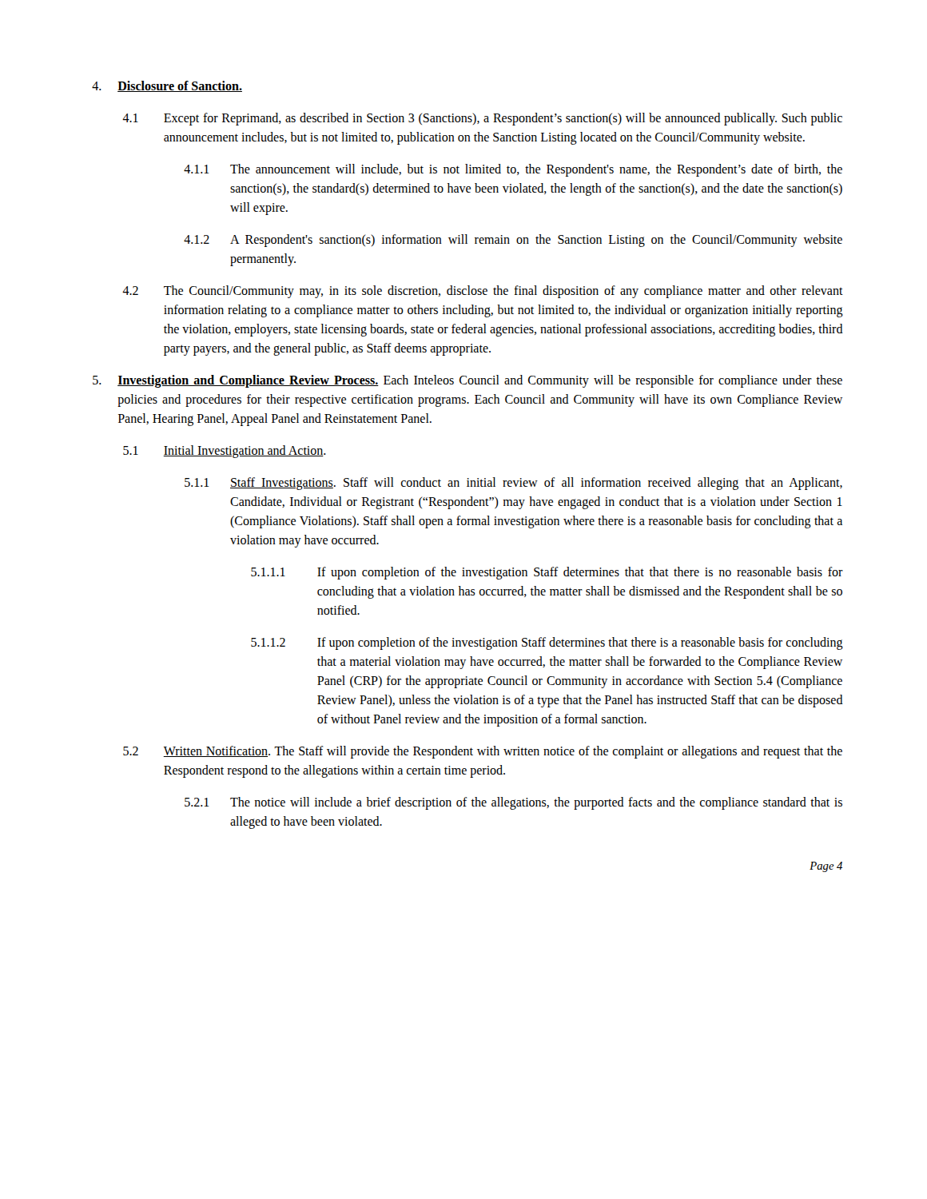4. Disclosure of Sanction.
4.1 Except for Reprimand, as described in Section 3 (Sanctions), a Respondent’s sanction(s) will be announced publically. Such public announcement includes, but is not limited to, publication on the Sanction Listing located on the Council/Community website.
4.1.1 The announcement will include, but is not limited to, the Respondent's name, the Respondent’s date of birth, the sanction(s), the standard(s) determined to have been violated, the length of the sanction(s), and the date the sanction(s) will expire.
4.1.2 A Respondent's sanction(s) information will remain on the Sanction Listing on the Council/Community website permanently.
4.2 The Council/Community may, in its sole discretion, disclose the final disposition of any compliance matter and other relevant information relating to a compliance matter to others including, but not limited to, the individual or organization initially reporting the violation, employers, state licensing boards, state or federal agencies, national professional associations, accrediting bodies, third party payers, and the general public, as Staff deems appropriate.
5. Investigation and Compliance Review Process. Each Inteleos Council and Community will be responsible for compliance under these policies and procedures for their respective certification programs. Each Council and Community will have its own Compliance Review Panel, Hearing Panel, Appeal Panel and Reinstatement Panel.
5.1 Initial Investigation and Action.
5.1.1 Staff Investigations. Staff will conduct an initial review of all information received alleging that an Applicant, Candidate, Individual or Registrant (“Respondent”) may have engaged in conduct that is a violation under Section 1 (Compliance Violations). Staff shall open a formal investigation where there is a reasonable basis for concluding that a violation may have occurred.
5.1.1.1 If upon completion of the investigation Staff determines that that there is no reasonable basis for concluding that a violation has occurred, the matter shall be dismissed and the Respondent shall be so notified.
5.1.1.2 If upon completion of the investigation Staff determines that there is a reasonable basis for concluding that a material violation may have occurred, the matter shall be forwarded to the Compliance Review Panel (CRP) for the appropriate Council or Community in accordance with Section 5.4 (Compliance Review Panel), unless the violation is of a type that the Panel has instructed Staff that can be disposed of without Panel review and the imposition of a formal sanction.
5.2 Written Notification. The Staff will provide the Respondent with written notice of the complaint or allegations and request that the Respondent respond to the allegations within a certain time period.
5.2.1 The notice will include a brief description of the allegations, the purported facts and the compliance standard that is alleged to have been violated.
Page 4